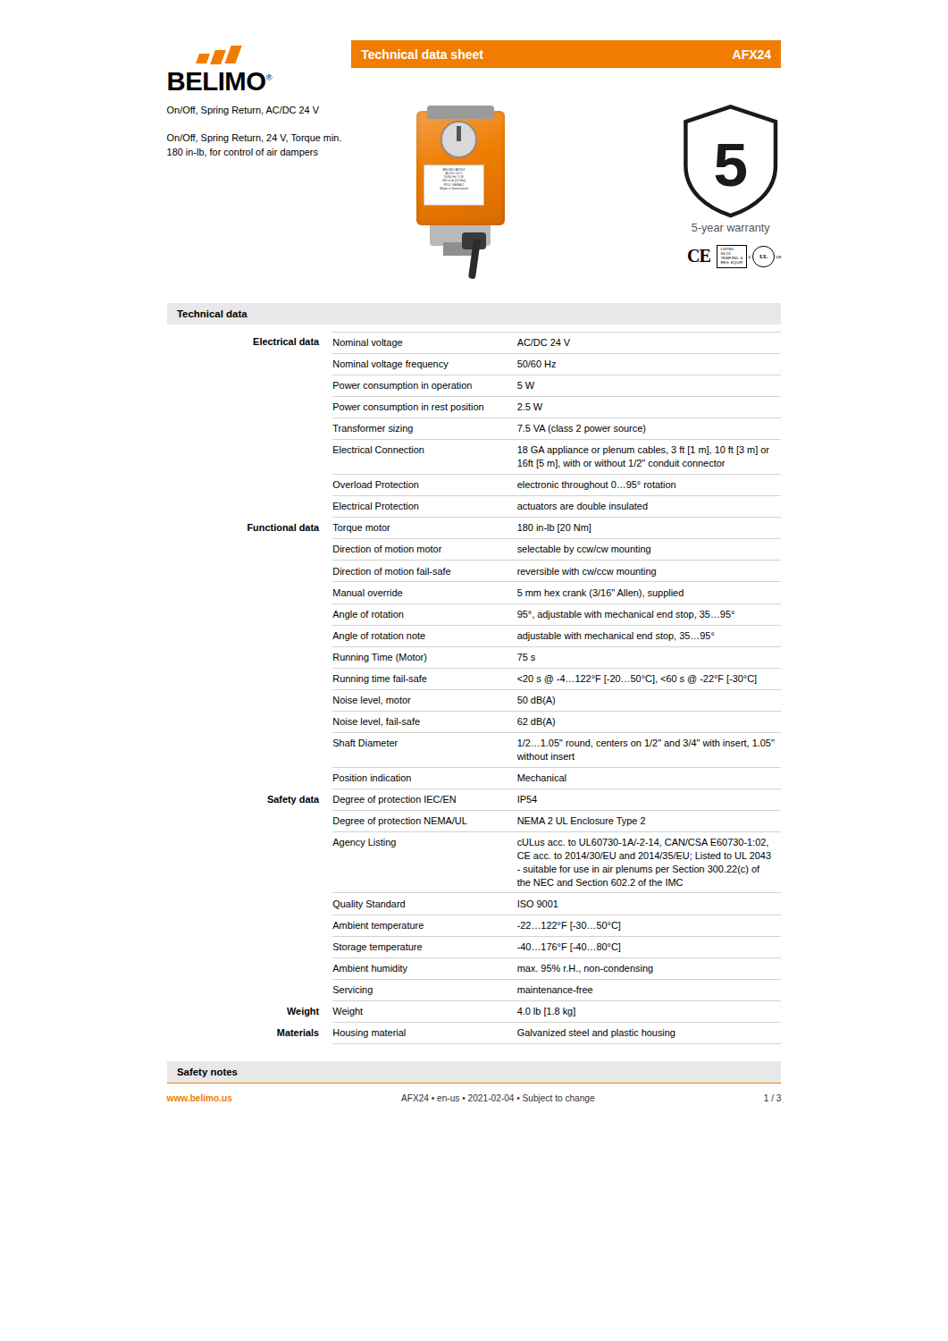BELIMO®
Technical data sheet AFX24
On/Off, Spring Return, AC/DC 24 V
On/Off, Spring Return, 24 V, Torque min. 180 in-lb, for control of air dampers
BELIMO AFX24
AC/DC 24 V
50/60 Hz 5 W
180 in-lb [20 Nm]
IP54 / NEMA 2
Made in Switzerland
5
5-year warranty
CE
LISTED
94 D5
TEMP.IND. &
REG. EQUIP.
c
UL
us
Technical data
| Electrical data | Nominal voltage | AC/DC 24 V |
| Nominal voltage frequency | 50/60 Hz |
| Power consumption in operation | 5 W |
| Power consumption in rest position | 2.5 W |
| Transformer sizing | 7.5 VA (class 2 power source) |
| Electrical Connection | 18 GA appliance or plenum cables, 3 ft [1 m], 10 ft [3 m] or 16ft [5 m], with or without 1/2" conduit connector |
| Overload Protection | electronic throughout 0…95° rotation |
| Electrical Protection | actuators are double insulated |
| Functional data | Torque motor | 180 in-lb [20 Nm] |
| Direction of motion motor | selectable by ccw/cw mounting |
| Direction of motion fail-safe | reversible with cw/ccw mounting |
| Manual override | 5 mm hex crank (3/16" Allen), supplied |
| Angle of rotation | 95°, adjustable with mechanical end stop, 35…95° |
| Angle of rotation note | adjustable with mechanical end stop, 35…95° |
| Running Time (Motor) | 75 s |
| Running time fail-safe | <20 s @ -4…122°F [-20…50°C], <60 s @ -22°F [-30°C] |
| Noise level, motor | 50 dB(A) |
| Noise level, fail-safe | 62 dB(A) |
| Shaft Diameter | 1/2…1.05" round, centers on 1/2" and 3/4" with insert, 1.05" without insert |
| | Position indication | Mechanical |
| Safety data | Degree of protection IEC/EN | IP54 |
| Degree of protection NEMA/UL | NEMA 2 UL Enclosure Type 2 |
| Agency Listing | cULus acc. to UL60730-1A/-2-14, CAN/CSA E60730-1:02, CE acc. to 2014/30/EU and 2014/35/EU; Listed to UL 2043 - suitable for use in air plenums per Section 300.22(c) of the NEC and Section 602.2 of the IMC |
| Quality Standard | ISO 9001 |
| Ambient temperature | -22…122°F [-30…50°C] |
| Storage temperature | -40…176°F [-40…80°C] |
| Ambient humidity | max. 95% r.H., non-condensing |
| Servicing | maintenance-free |
| Weight | Weight | 4.0 lb [1.8 kg] |
| Materials | Housing material | Galvanized steel and plastic housing |
Safety notes
www.belimo.us
AFX24 • en-us • 2021-02-04 • Subject to change
1 / 3